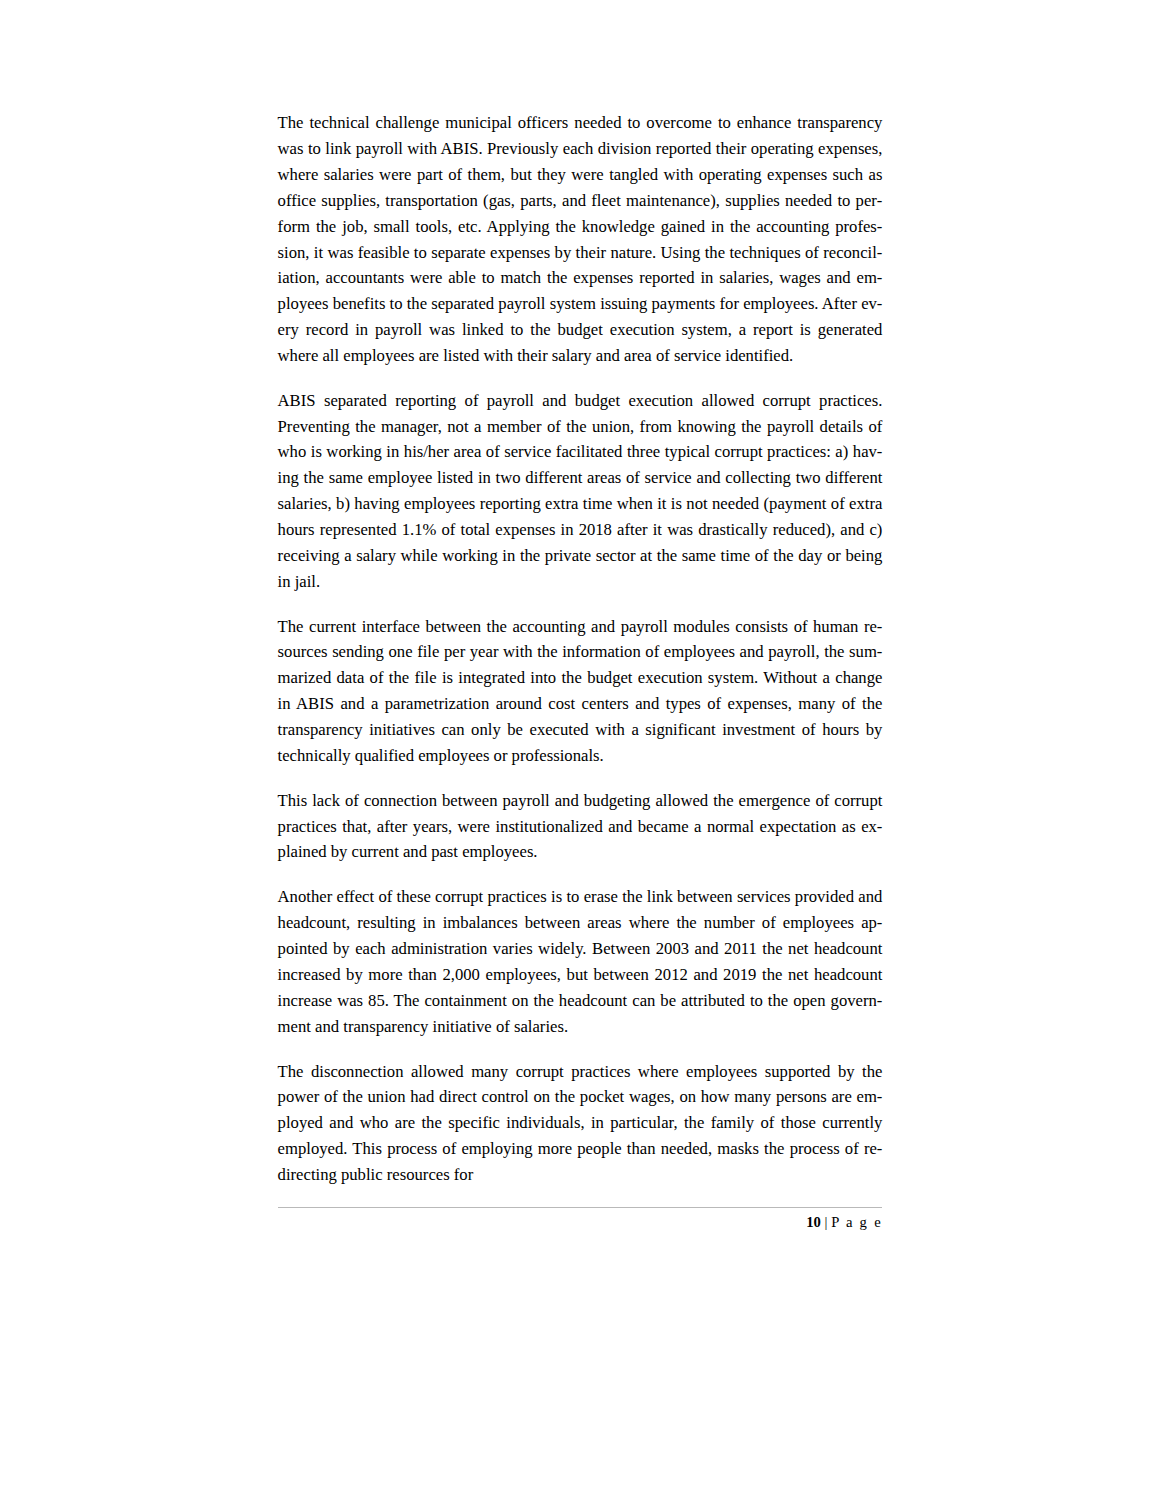The technical challenge municipal officers needed to overcome to enhance transparency was to link payroll with ABIS. Previously each division reported their operating expenses, where salaries were part of them, but they were tangled with operating expenses such as office supplies, transportation (gas, parts, and fleet maintenance), supplies needed to perform the job, small tools, etc. Applying the knowledge gained in the accounting profession, it was feasible to separate expenses by their nature. Using the techniques of reconciliation, accountants were able to match the expenses reported in salaries, wages and employees benefits to the separated payroll system issuing payments for employees. After every record in payroll was linked to the budget execution system, a report is generated where all employees are listed with their salary and area of service identified.
ABIS separated reporting of payroll and budget execution allowed corrupt practices. Preventing the manager, not a member of the union, from knowing the payroll details of who is working in his/her area of service facilitated three typical corrupt practices: a) having the same employee listed in two different areas of service and collecting two different salaries, b) having employees reporting extra time when it is not needed (payment of extra hours represented 1.1% of total expenses in 2018 after it was drastically reduced), and c) receiving a salary while working in the private sector at the same time of the day or being in jail.
The current interface between the accounting and payroll modules consists of human resources sending one file per year with the information of employees and payroll, the summarized data of the file is integrated into the budget execution system. Without a change in ABIS and a parametrization around cost centers and types of expenses, many of the transparency initiatives can only be executed with a significant investment of hours by technically qualified employees or professionals.
This lack of connection between payroll and budgeting allowed the emergence of corrupt practices that, after years, were institutionalized and became a normal expectation as explained by current and past employees.
Another effect of these corrupt practices is to erase the link between services provided and headcount, resulting in imbalances between areas where the number of employees appointed by each administration varies widely. Between 2003 and 2011 the net headcount increased by more than 2,000 employees, but between 2012 and 2019 the net headcount increase was 85. The containment on the headcount can be attributed to the open government and transparency initiative of salaries.
The disconnection allowed many corrupt practices where employees supported by the power of the union had direct control on the pocket wages, on how many persons are employed and who are the specific individuals, in particular, the family of those currently employed. This process of employing more people than needed, masks the process of re-directing public resources for
10 | P a g e